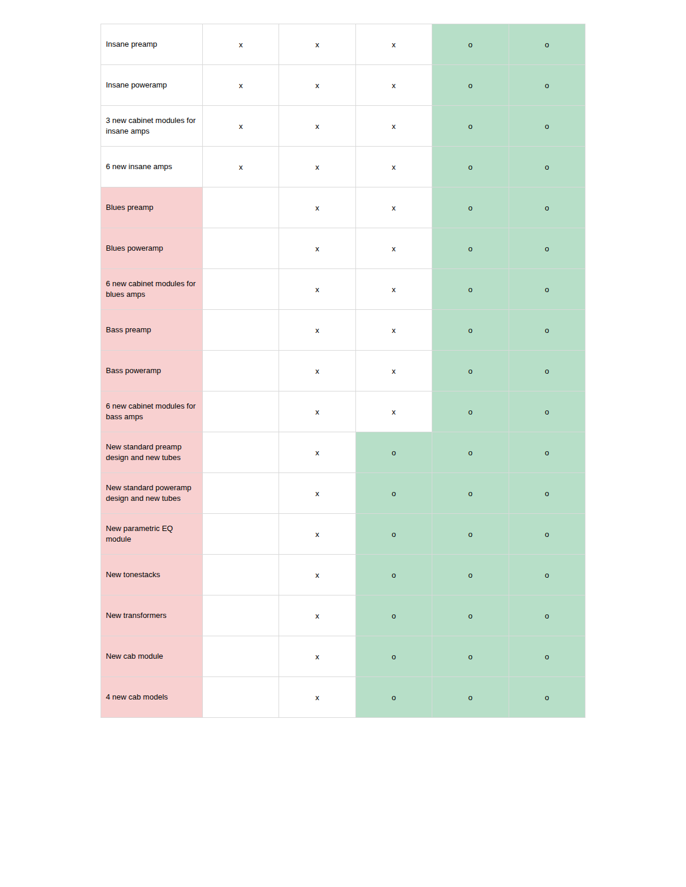| Insane preamp | x | x | x | o | o |
| Insane poweramp | x | x | x | o | o |
| 3 new cabinet modules for insane amps | x | x | x | o | o |
| 6 new insane amps | x | x | x | o | o |
| Blues preamp | | x | x | o | o |
| Blues poweramp | | x | x | o | o |
| 6 new cabinet modules for blues amps | | x | x | o | o |
| Bass preamp | | x | x | o | o |
| Bass poweramp | | x | x | o | o |
| 6 new cabinet modules for bass amps | | x | x | o | o |
| New standard preamp design and new tubes | | x | o | o | o |
| New standard poweramp design and new tubes | | x | o | o | o |
| New parametric EQ module | | x | o | o | o |
| New tonestacks | | x | o | o | o |
| New transformers | | x | o | o | o |
| New cab module | | x | o | o | o |
| 4 new cab models | | x | o | o | o |